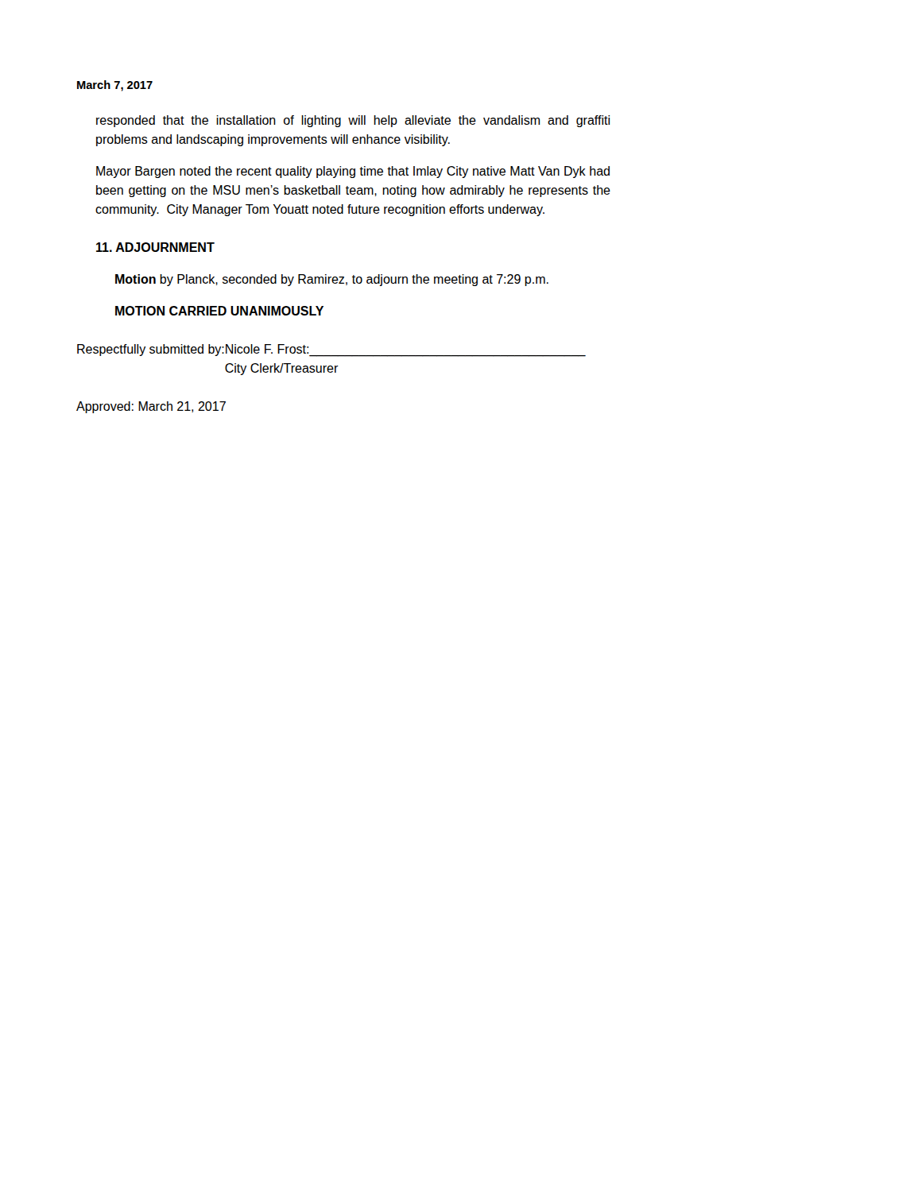March 7, 2017
responded that the installation of lighting will help alleviate the vandalism and graffiti problems and landscaping improvements will enhance visibility.
Mayor Bargen noted the recent quality playing time that Imlay City native Matt Van Dyk had been getting on the MSU men’s basketball team, noting how admirably he represents the community. City Manager Tom Youatt noted future recognition efforts underway.
11. ADJOURNMENT
Motion by Planck, seconded by Ramirez, to adjourn the meeting at 7:29 p.m.
MOTION CARRIED UNANIMOUSLY
| Respectfully submitted by: | Nicole F. Frost: _______________________________________ |
| | City Clerk/Treasurer |
Approved: March 21, 2017